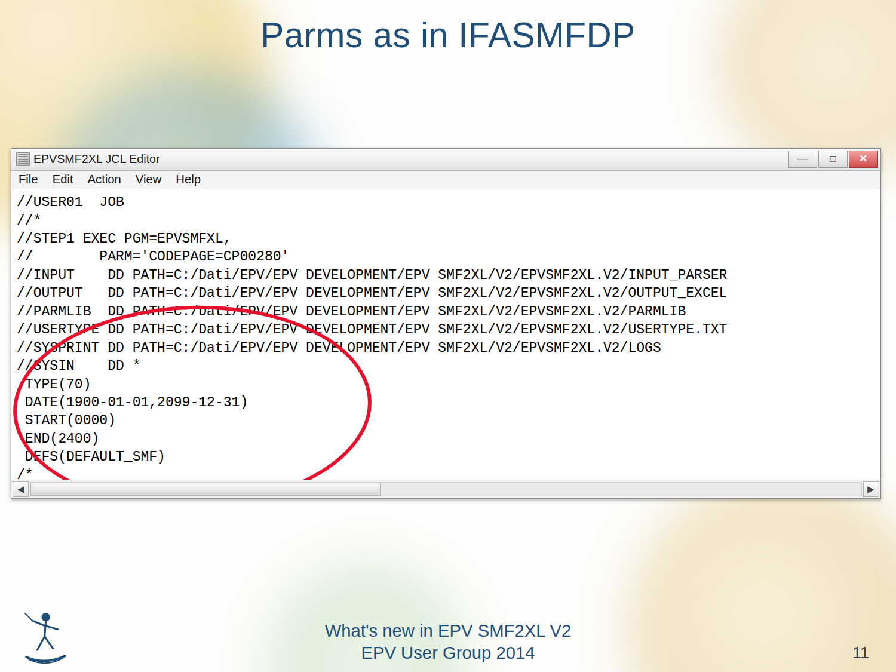Parms as in IFASMFDP
EPVSMF2XL JCL Editor
—
□
✕
File Edit Action View Help
//USER01  JOB
//*
//STEP1 EXEC PGM=EPVSMFXL,
//        PARM='CODEPAGE=CP00280'
//INPUT    DD PATH=C:/Dati/EPV/EPV DEVELOPMENT/EPV SMF2XL/V2/EPVSMF2XL.V2/INPUT_PARSER
//OUTPUT   DD PATH=C:/Dati/EPV/EPV DEVELOPMENT/EPV SMF2XL/V2/EPVSMF2XL.V2/OUTPUT_EXCEL
//PARMLIB  DD PATH=C:/Dati/EPV/EPV DEVELOPMENT/EPV SMF2XL/V2/EPVSMF2XL.V2/PARMLIB
//USERTYPE DD PATH=C:/Dati/EPV/EPV DEVELOPMENT/EPV SMF2XL/V2/EPVSMF2XL.V2/USERTYPE.TXT
//SYSPRINT DD PATH=C:/Dati/EPV/EPV DEVELOPMENT/EPV SMF2XL/V2/EPVSMF2XL.V2/LOGS
//SYSIN    DD *
 TYPE(70)
 DATE(1900-01-01,2099-12-31)
 START(0000)
 END(2400)
 DEFS(DEFAULT_SMF)
/*
◀
▶
What's new in EPV SMF2XL V2
EPV User Group 2014
11